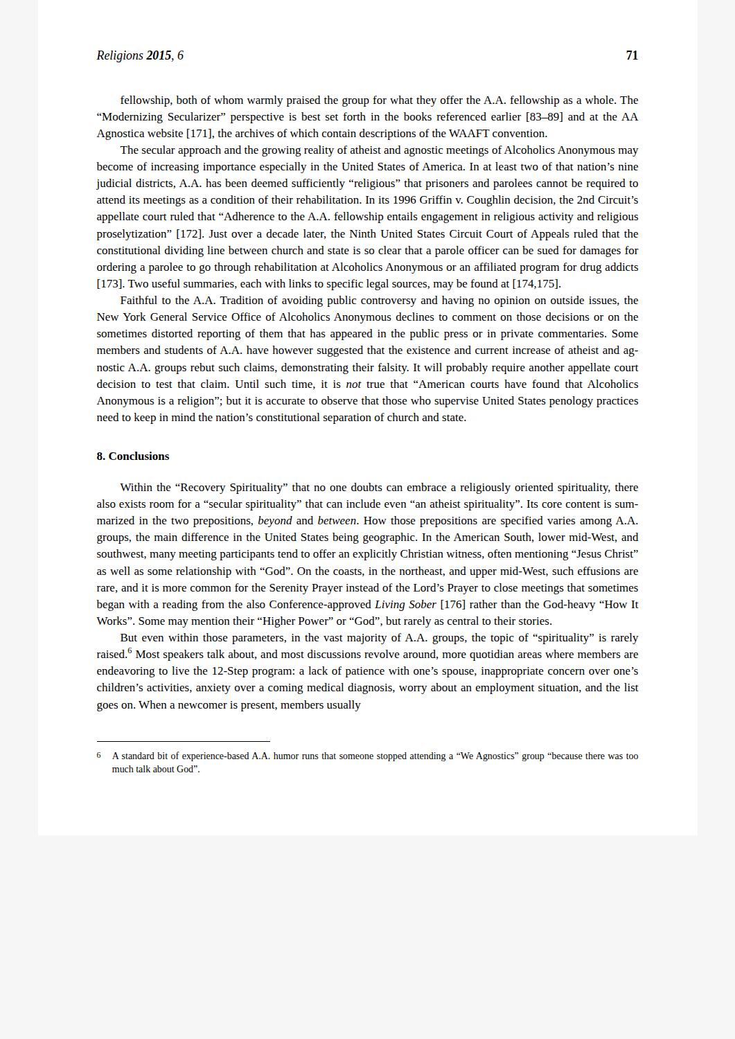Religions 2015, 6 71
fellowship, both of whom warmly praised the group for what they offer the A.A. fellowship as a whole. The “Modernizing Secularizer” perspective is best set forth in the books referenced earlier [83–89] and at the AA Agnostica website [171], the archives of which contain descriptions of the WAAFT convention.
The secular approach and the growing reality of atheist and agnostic meetings of Alcoholics Anonymous may become of increasing importance especially in the United States of America. In at least two of that nation’s nine judicial districts, A.A. has been deemed sufficiently “religious” that prisoners and parolees cannot be required to attend its meetings as a condition of their rehabilitation. In its 1996 Griffin v. Coughlin decision, the 2nd Circuit’s appellate court ruled that “Adherence to the A.A. fellowship entails engagement in religious activity and religious proselytization” [172]. Just over a decade later, the Ninth United States Circuit Court of Appeals ruled that the constitutional dividing line between church and state is so clear that a parole officer can be sued for damages for ordering a parolee to go through rehabilitation at Alcoholics Anonymous or an affiliated program for drug addicts [173]. Two useful summaries, each with links to specific legal sources, may be found at [174,175].
Faithful to the A.A. Tradition of avoiding public controversy and having no opinion on outside issues, the New York General Service Office of Alcoholics Anonymous declines to comment on those decisions or on the sometimes distorted reporting of them that has appeared in the public press or in private commentaries. Some members and students of A.A. have however suggested that the existence and current increase of atheist and agnostic A.A. groups rebut such claims, demonstrating their falsity. It will probably require another appellate court decision to test that claim. Until such time, it is not true that “American courts have found that Alcoholics Anonymous is a religion”; but it is accurate to observe that those who supervise United States penology practices need to keep in mind the nation’s constitutional separation of church and state.
8. Conclusions
Within the “Recovery Spirituality” that no one doubts can embrace a religiously oriented spirituality, there also exists room for a “secular spirituality” that can include even “an atheist spirituality”. Its core content is summarized in the two prepositions, beyond and between. How those prepositions are specified varies among A.A. groups, the main difference in the United States being geographic. In the American South, lower mid-West, and southwest, many meeting participants tend to offer an explicitly Christian witness, often mentioning “Jesus Christ” as well as some relationship with “God”. On the coasts, in the northeast, and upper mid-West, such effusions are rare, and it is more common for the Serenity Prayer instead of the Lord’s Prayer to close meetings that sometimes began with a reading from the also Conference-approved Living Sober [176] rather than the God-heavy “How It Works”. Some may mention their “Higher Power” or “God”, but rarely as central to their stories.
But even within those parameters, in the vast majority of A.A. groups, the topic of “spirituality” is rarely raised.6 Most speakers talk about, and most discussions revolve around, more quotidian areas where members are endeavoring to live the 12-Step program: a lack of patience with one’s spouse, inappropriate concern over one’s children’s activities, anxiety over a coming medical diagnosis, worry about an employment situation, and the list goes on. When a newcomer is present, members usually
6 A standard bit of experience-based A.A. humor runs that someone stopped attending a “We Agnostics” group “because there was too much talk about God”.